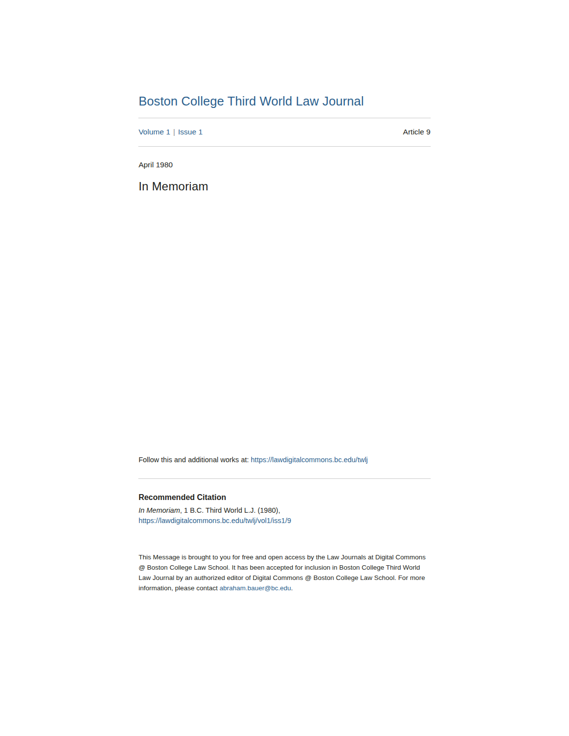Boston College Third World Law Journal
Volume 1|Issue 1
Article 9
April 1980
In Memoriam
Follow this and additional works at: https://lawdigitalcommons.bc.edu/twlj
Recommended Citation
In Memoriam, 1 B.C. Third World L.J. (1980),
https://lawdigitalcommons.bc.edu/twlj/vol1/iss1/9
This Message is brought to you for free and open access by the Law Journals at Digital Commons @ Boston College Law School. It has been accepted for inclusion in Boston College Third World Law Journal by an authorized editor of Digital Commons @ Boston College Law School. For more information, please contact abraham.bauer@bc.edu.